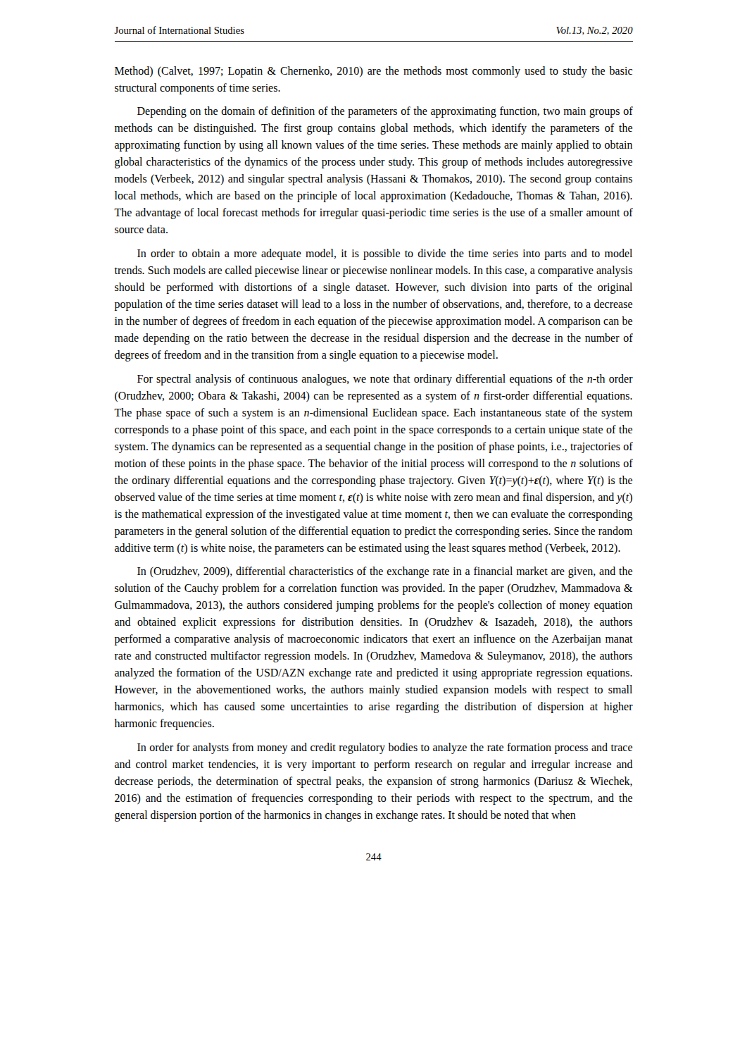Journal of International Studies Vol.13, No.2, 2020
Method) (Calvet, 1997; Lopatin & Chernenko, 2010) are the methods most commonly used to study the basic structural components of time series.
Depending on the domain of definition of the parameters of the approximating function, two main groups of methods can be distinguished. The first group contains global methods, which identify the parameters of the approximating function by using all known values of the time series. These methods are mainly applied to obtain global characteristics of the dynamics of the process under study. This group of methods includes autoregressive models (Verbeek, 2012) and singular spectral analysis (Hassani & Thomakos, 2010). The second group contains local methods, which are based on the principle of local approximation (Kedadouche, Thomas & Tahan, 2016). The advantage of local forecast methods for irregular quasi-periodic time series is the use of a smaller amount of source data.
In order to obtain a more adequate model, it is possible to divide the time series into parts and to model trends. Such models are called piecewise linear or piecewise nonlinear models. In this case, a comparative analysis should be performed with distortions of a single dataset. However, such division into parts of the original population of the time series dataset will lead to a loss in the number of observations, and, therefore, to a decrease in the number of degrees of freedom in each equation of the piecewise approximation model. A comparison can be made depending on the ratio between the decrease in the residual dispersion and the decrease in the number of degrees of freedom and in the transition from a single equation to a piecewise model.
For spectral analysis of continuous analogues, we note that ordinary differential equations of the n-th order (Orudzhev, 2000; Obara & Takashi, 2004) can be represented as a system of n first-order differential equations. The phase space of such a system is an n-dimensional Euclidean space. Each instantaneous state of the system corresponds to a phase point of this space, and each point in the space corresponds to a certain unique state of the system. The dynamics can be represented as a sequential change in the position of phase points, i.e., trajectories of motion of these points in the phase space. The behavior of the initial process will correspond to the n solutions of the ordinary differential equations and the corresponding phase trajectory. Given Y(t)=y(t)+ε(t), where Y(t) is the observed value of the time series at time moment t, ε(t) is white noise with zero mean and final dispersion, and y(t) is the mathematical expression of the investigated value at time moment t, then we can evaluate the corresponding parameters in the general solution of the differential equation to predict the corresponding series. Since the random additive term (t) is white noise, the parameters can be estimated using the least squares method (Verbeek, 2012).
In (Orudzhev, 2009), differential characteristics of the exchange rate in a financial market are given, and the solution of the Cauchy problem for a correlation function was provided. In the paper (Orudzhev, Mammadova & Gulmammadova, 2013), the authors considered jumping problems for the people's collection of money equation and obtained explicit expressions for distribution densities. In (Orudzhev & Isazadeh, 2018), the authors performed a comparative analysis of macroeconomic indicators that exert an influence on the Azerbaijan manat rate and constructed multifactor regression models. In (Orudzhev, Mamedova & Suleymanov, 2018), the authors analyzed the formation of the USD/AZN exchange rate and predicted it using appropriate regression equations. However, in the abovementioned works, the authors mainly studied expansion models with respect to small harmonics, which has caused some uncertainties to arise regarding the distribution of dispersion at higher harmonic frequencies.
In order for analysts from money and credit regulatory bodies to analyze the rate formation process and trace and control market tendencies, it is very important to perform research on regular and irregular increase and decrease periods, the determination of spectral peaks, the expansion of strong harmonics (Dariusz & Wiechek, 2016) and the estimation of frequencies corresponding to their periods with respect to the spectrum, and the general dispersion portion of the harmonics in changes in exchange rates. It should be noted that when
244